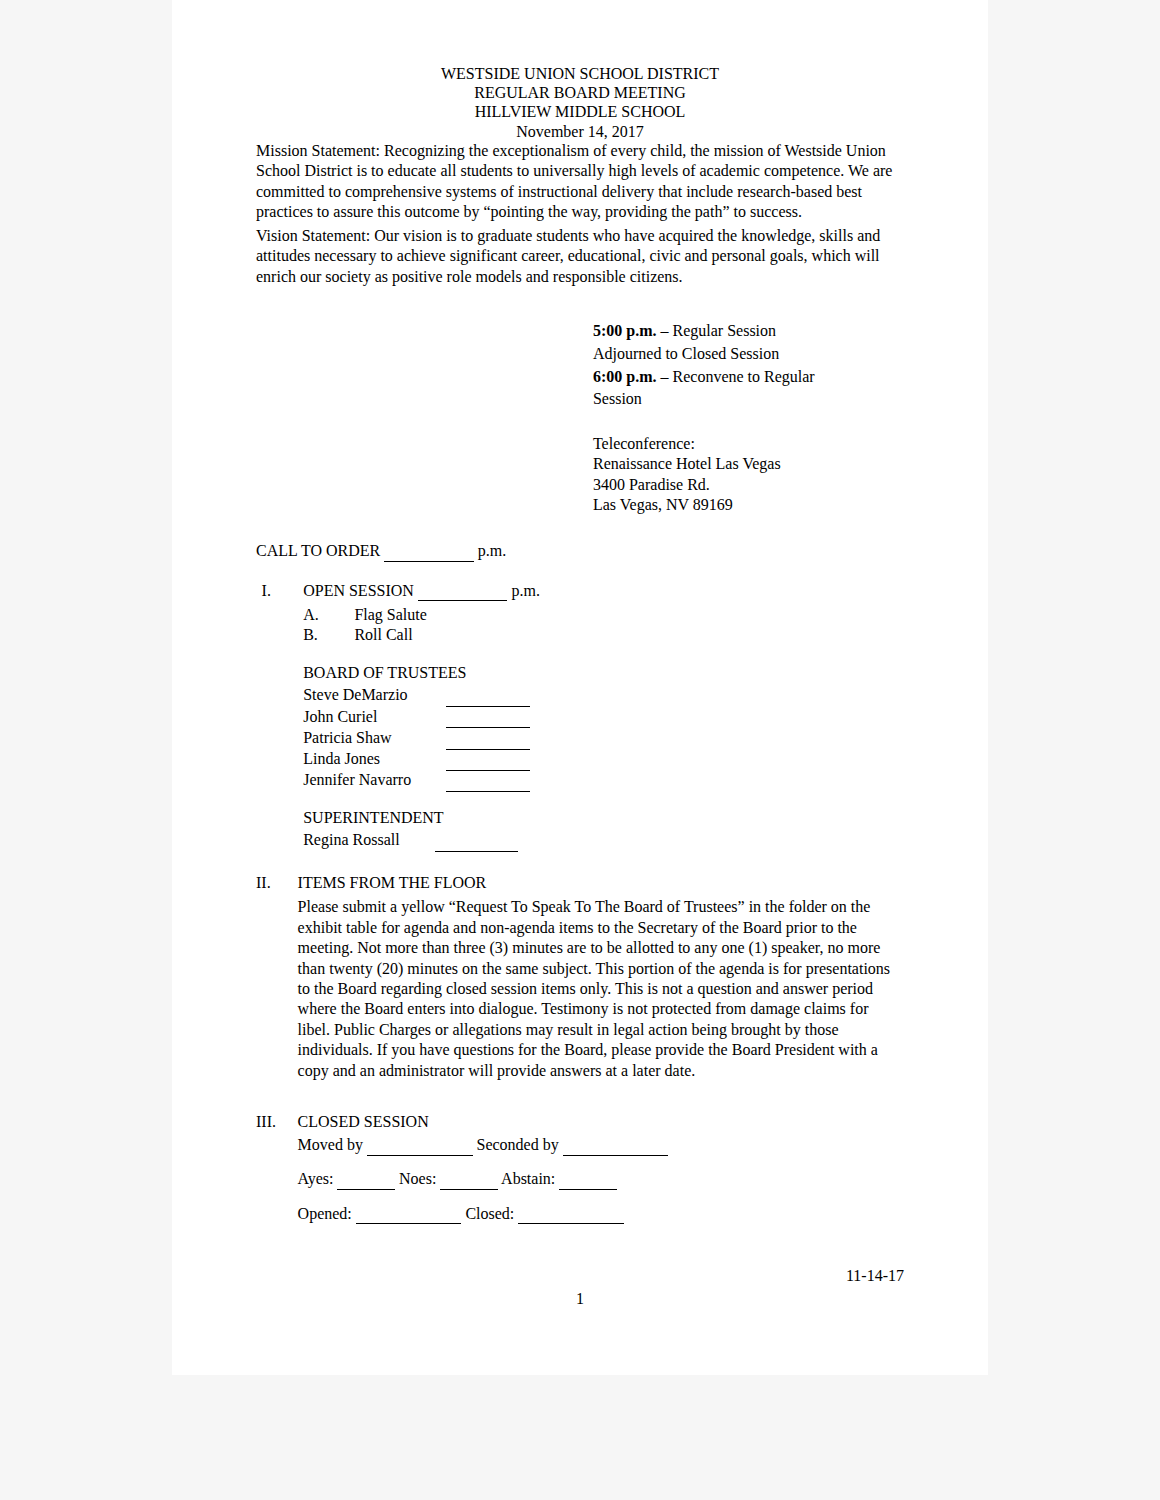WESTSIDE UNION SCHOOL DISTRICT REGULAR BOARD MEETING HILLVIEW MIDDLE SCHOOL November 14, 2017
Mission Statement: Recognizing the exceptionalism of every child, the mission of Westside Union School District is to educate all students to universally high levels of academic competence. We are committed to comprehensive systems of instructional delivery that include research-based best practices to assure this outcome by “pointing the way, providing the path” to success.
Vision Statement: Our vision is to graduate students who have acquired the knowledge, skills and attitudes necessary to achieve significant career, educational, civic and personal goals, which will enrich our society as positive role models and responsible citizens.
5:00 p.m. – Regular Session
Adjourned to Closed Session
6:00 p.m. – Reconvene to Regular
Session
Teleconference:
Renaissance Hotel Las Vegas
3400 Paradise Rd.
Las Vegas, NV 89169
CALL TO ORDER p.m.
I.
OPEN SESSION p.m.
A. Flag Salute
B. Roll Call
BOARD OF TRUSTEES
| Steve DeMarzio | |
| John Curiel | |
| Patricia Shaw | |
| Linda Jones | |
| Jennifer Navarro | |
SUPERINTENDENT
| Regina Rossall | |
II.
ITEMS FROM THE FLOOR
Please submit a yellow “Request To Speak To The Board of Trustees” in the folder on the exhibit table for agenda and non-agenda items to the Secretary of the Board prior to the meeting. Not more than three (3) minutes are to be allotted to any one (1) speaker, no more than twenty (20) minutes on the same subject. This portion of the agenda is for presentations to the Board regarding closed session items only. This is not a question and answer period where the Board enters into dialogue. Testimony is not protected from damage claims for libel. Public Charges or allegations may result in legal action being brought by those individuals. If you have questions for the Board, please provide the Board President with a copy and an administrator will provide answers at a later date.
III.
CLOSED SESSION
Moved by Seconded by
Ayes: Noes: Abstain:
Opened: Closed:
11-14-17
1